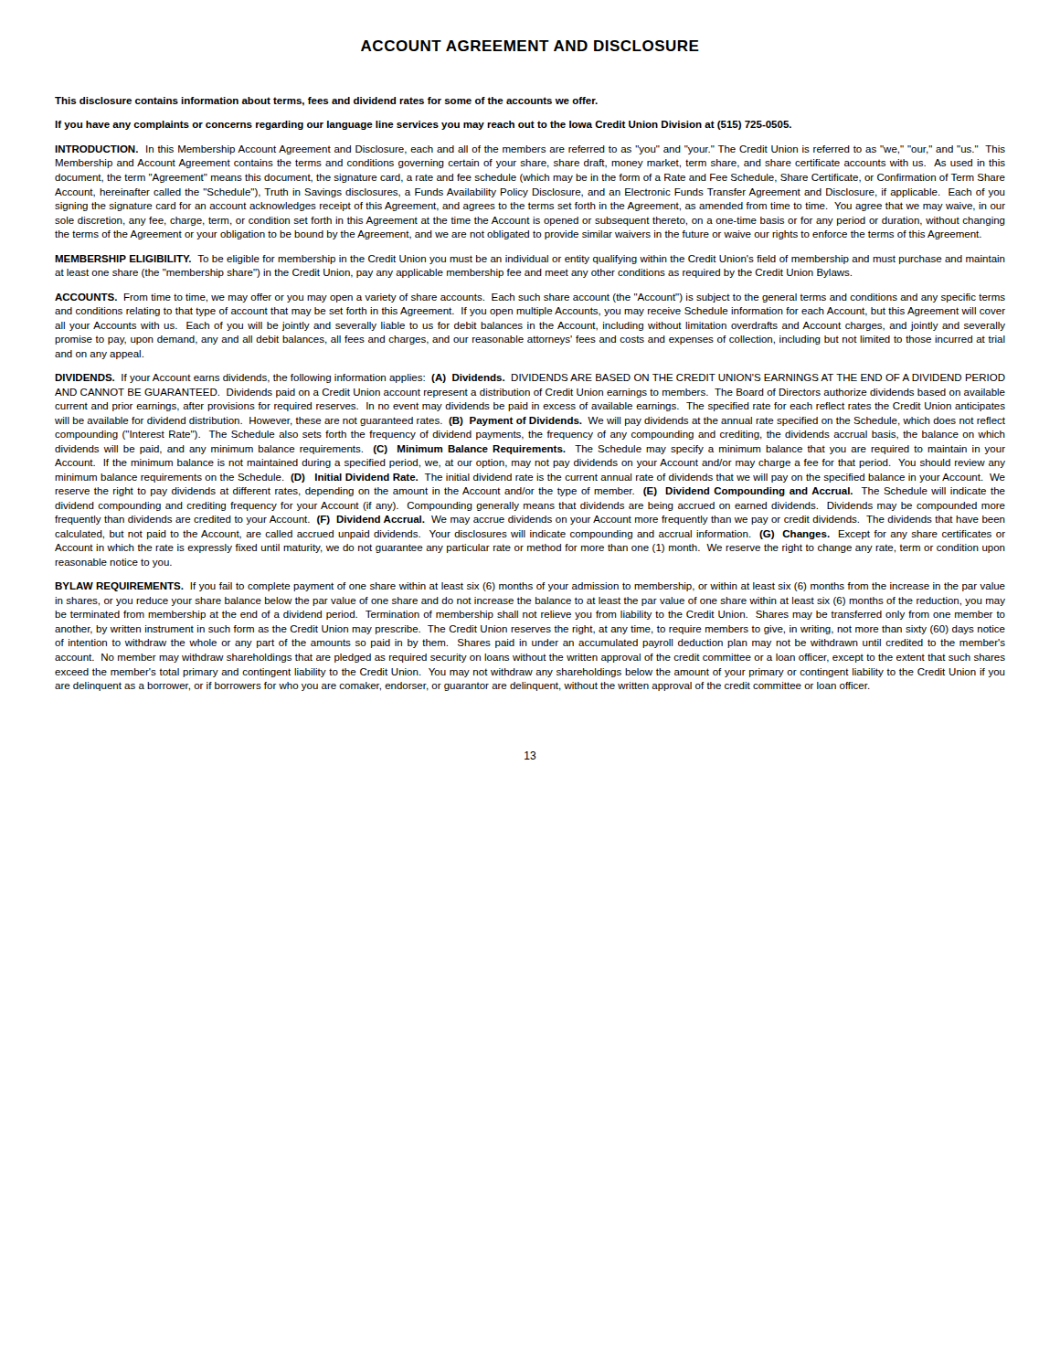ACCOUNT AGREEMENT AND DISCLOSURE
This disclosure contains information about terms, fees and dividend rates for some of the accounts we offer.
If you have any complaints or concerns regarding our language line services you may reach out to the Iowa Credit Union Division at (515) 725-0505.
INTRODUCTION. In this Membership Account Agreement and Disclosure, each and all of the members are referred to as "you" and "your." The Credit Union is referred to as "we," "our," and "us." This Membership and Account Agreement contains the terms and conditions governing certain of your share, share draft, money market, term share, and share certificate accounts with us. As used in this document, the term "Agreement" means this document, the signature card, a rate and fee schedule (which may be in the form of a Rate and Fee Schedule, Share Certificate, or Confirmation of Term Share Account, hereinafter called the "Schedule"), Truth in Savings disclosures, a Funds Availability Policy Disclosure, and an Electronic Funds Transfer Agreement and Disclosure, if applicable. Each of you signing the signature card for an account acknowledges receipt of this Agreement, and agrees to the terms set forth in the Agreement, as amended from time to time. You agree that we may waive, in our sole discretion, any fee, charge, term, or condition set forth in this Agreement at the time the Account is opened or subsequent thereto, on a one-time basis or for any period or duration, without changing the terms of the Agreement or your obligation to be bound by the Agreement, and we are not obligated to provide similar waivers in the future or waive our rights to enforce the terms of this Agreement.
MEMBERSHIP ELIGIBILITY. To be eligible for membership in the Credit Union you must be an individual or entity qualifying within the Credit Union's field of membership and must purchase and maintain at least one share (the "membership share") in the Credit Union, pay any applicable membership fee and meet any other conditions as required by the Credit Union Bylaws.
ACCOUNTS. From time to time, we may offer or you may open a variety of share accounts. Each such share account (the "Account") is subject to the general terms and conditions and any specific terms and conditions relating to that type of account that may be set forth in this Agreement. If you open multiple Accounts, you may receive Schedule information for each Account, but this Agreement will cover all your Accounts with us. Each of you will be jointly and severally liable to us for debit balances in the Account, including without limitation overdrafts and Account charges, and jointly and severally promise to pay, upon demand, any and all debit balances, all fees and charges, and our reasonable attorneys' fees and costs and expenses of collection, including but not limited to those incurred at trial and on any appeal.
DIVIDENDS. If your Account earns dividends, the following information applies: (A) Dividends. DIVIDENDS ARE BASED ON THE CREDIT UNION'S EARNINGS AT THE END OF A DIVIDEND PERIOD AND CANNOT BE GUARANTEED. Dividends paid on a Credit Union account represent a distribution of Credit Union earnings to members. The Board of Directors authorize dividends based on available current and prior earnings, after provisions for required reserves. In no event may dividends be paid in excess of available earnings. The specified rate for each reflect rates the Credit Union anticipates will be available for dividend distribution. However, these are not guaranteed rates. (B) Payment of Dividends. We will pay dividends at the annual rate specified on the Schedule, which does not reflect compounding ("Interest Rate"). The Schedule also sets forth the frequency of dividend payments, the frequency of any compounding and crediting, the dividends accrual basis, the balance on which dividends will be paid, and any minimum balance requirements. (C) Minimum Balance Requirements. The Schedule may specify a minimum balance that you are required to maintain in your Account. If the minimum balance is not maintained during a specified period, we, at our option, may not pay dividends on your Account and/or may charge a fee for that period. You should review any minimum balance requirements on the Schedule. (D) Initial Dividend Rate. The initial dividend rate is the current annual rate of dividends that we will pay on the specified balance in your Account. We reserve the right to pay dividends at different rates, depending on the amount in the Account and/or the type of member. (E) Dividend Compounding and Accrual. The Schedule will indicate the dividend compounding and crediting frequency for your Account (if any). Compounding generally means that dividends are being accrued on earned dividends. Dividends may be compounded more frequently than dividends are credited to your Account. (F) Dividend Accrual. We may accrue dividends on your Account more frequently than we pay or credit dividends. The dividends that have been calculated, but not paid to the Account, are called accrued unpaid dividends. Your disclosures will indicate compounding and accrual information. (G) Changes. Except for any share certificates or Account in which the rate is expressly fixed until maturity, we do not guarantee any particular rate or method for more than one (1) month. We reserve the right to change any rate, term or condition upon reasonable notice to you.
BYLAW REQUIREMENTS. If you fail to complete payment of one share within at least six (6) months of your admission to membership, or within at least six (6) months from the increase in the par value in shares, or you reduce your share balance below the par value of one share and do not increase the balance to at least the par value of one share within at least six (6) months of the reduction, you may be terminated from membership at the end of a dividend period. Termination of membership shall not relieve you from liability to the Credit Union. Shares may be transferred only from one member to another, by written instrument in such form as the Credit Union may prescribe. The Credit Union reserves the right, at any time, to require members to give, in writing, not more than sixty (60) days notice of intention to withdraw the whole or any part of the amounts so paid in by them. Shares paid in under an accumulated payroll deduction plan may not be withdrawn until credited to the member's account. No member may withdraw shareholdings that are pledged as required security on loans without the written approval of the credit committee or a loan officer, except to the extent that such shares exceed the member's total primary and contingent liability to the Credit Union. You may not withdraw any shareholdings below the amount of your primary or contingent liability to the Credit Union if you are delinquent as a borrower, or if borrowers for who you are comaker, endorser, or guarantor are delinquent, without the written approval of the credit committee or loan officer.
13